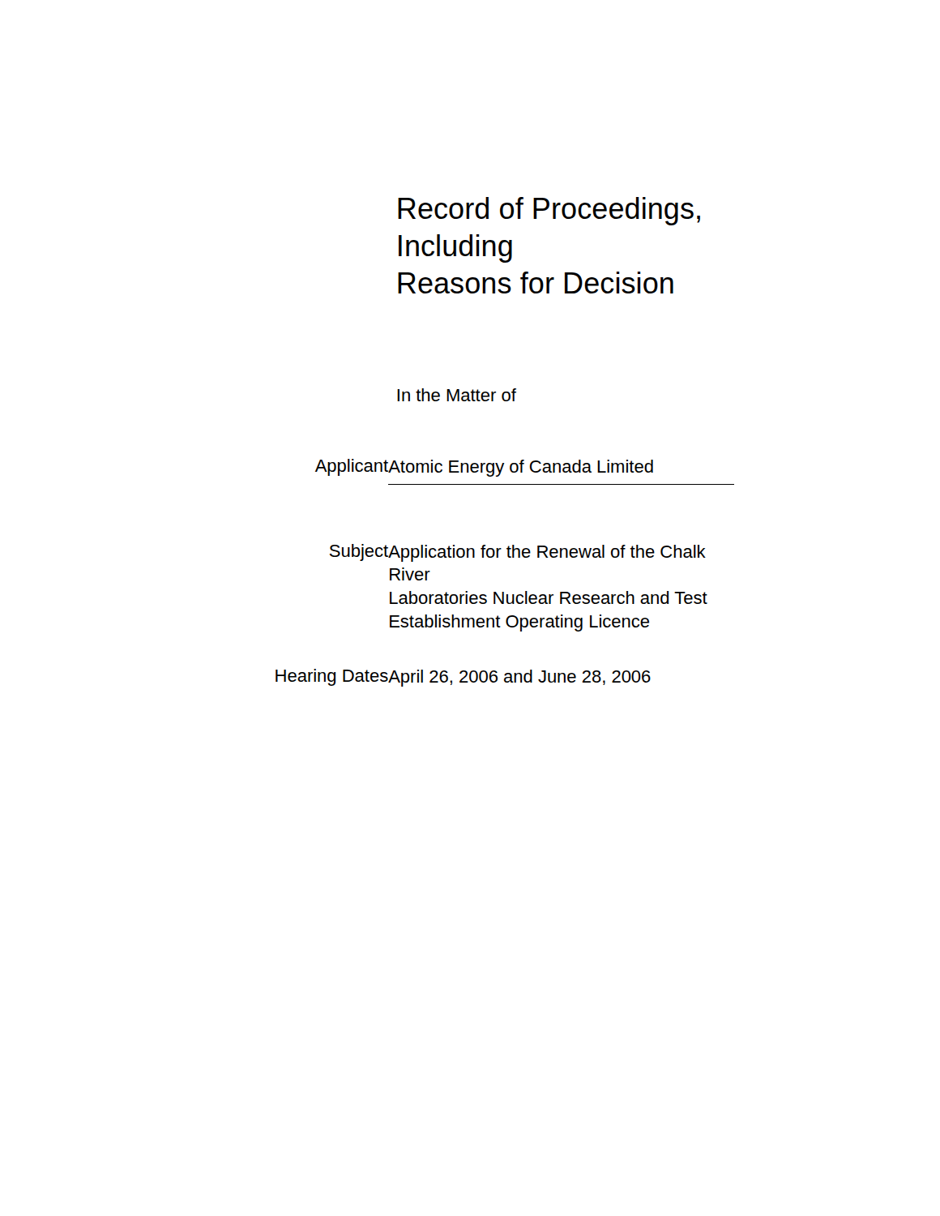Record of Proceedings, Including
Reasons for Decision
In the Matter of
| Applicant | Atomic Energy of Canada Limited |
| Subject | Application for the Renewal of the Chalk River Laboratories Nuclear Research and Test Establishment Operating Licence |
| Hearing Dates | April 26, 2006 and June 28, 2006 |